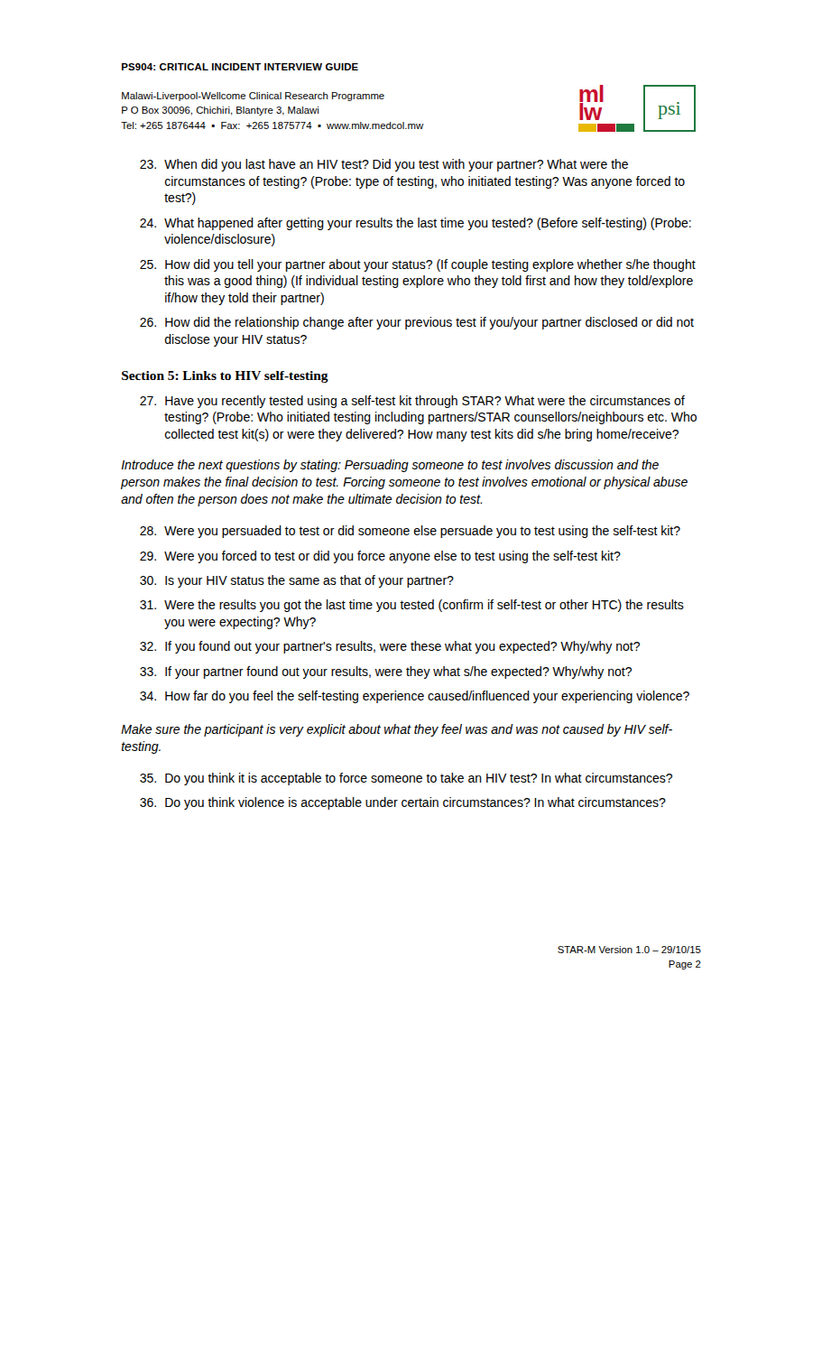PS904: CRITICAL INCIDENT INTERVIEW GUIDE
Malawi-Liverpool-Wellcome Clinical Research Programme
P O Box 30096, Chichiri, Blantyre 3, Malawi
Tel: +265 1876444 ▪ Fax: +265 1875774 ▪ www.mlw.medcol.mw
ml lw
psi
23. When did you last have an HIV test? Did you test with your partner? What were the circumstances of testing? (Probe: type of testing, who initiated testing? Was anyone forced to test?)
24. What happened after getting your results the last time you tested? (Before self-testing) (Probe: violence/disclosure)
25. How did you tell your partner about your status? (If couple testing explore whether s/he thought this was a good thing) (If individual testing explore who they told first and how they told/explore if/how they told their partner)
26. How did the relationship change after your previous test if you/your partner disclosed or did not disclose your HIV status?
Section 5: Links to HIV self-testing
27. Have you recently tested using a self-test kit through STAR? What were the circumstances of testing? (Probe: Who initiated testing including partners/STAR counsellors/neighbours etc. Who collected test kit(s) or were they delivered? How many test kits did s/he bring home/receive?
Introduce the next questions by stating: Persuading someone to test involves discussion and the person makes the final decision to test. Forcing someone to test involves emotional or physical abuse and often the person does not make the ultimate decision to test.
28. Were you persuaded to test or did someone else persuade you to test using the self-test kit?
29. Were you forced to test or did you force anyone else to test using the self-test kit?
30. Is your HIV status the same as that of your partner?
31. Were the results you got the last time you tested (confirm if self-test or other HTC) the results you were expecting? Why?
32. If you found out your partner's results, were these what you expected? Why/why not?
33. If your partner found out your results, were they what s/he expected? Why/why not?
34. How far do you feel the self-testing experience caused/influenced your experiencing violence?
Make sure the participant is very explicit about what they feel was and was not caused by HIV self-testing.
35. Do you think it is acceptable to force someone to take an HIV test? In what circumstances?
36. Do you think violence is acceptable under certain circumstances? In what circumstances?
STAR-M Version 1.0 – 29/10/15
Page 2